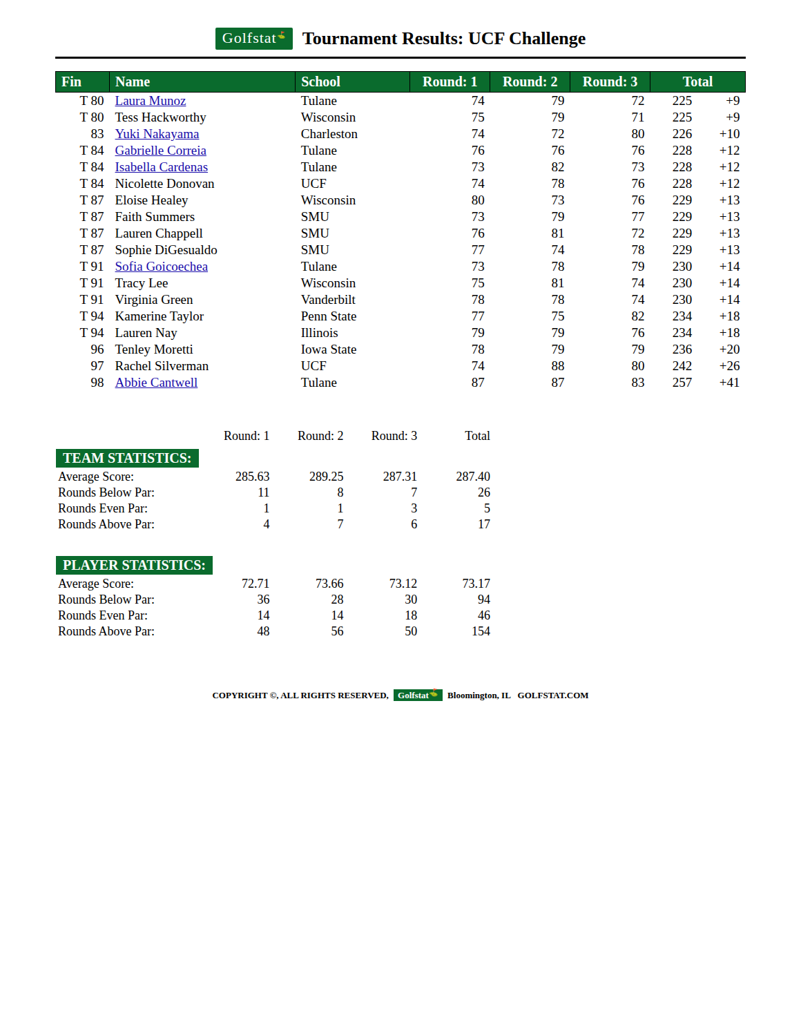Golfstat⛳
Tournament Results: UCF Challenge
| Fin | Name | School | Round: 1 | Round: 2 | Round: 3 | Total |
| --- | --- | --- | --- | --- | --- | --- |
| T 80 | Laura Munoz | Tulane | 74 | 79 | 72 | 225 | +9 |
| T 80 | Tess Hackworthy | Wisconsin | 75 | 79 | 71 | 225 | +9 |
| 83 | Yuki Nakayama | Charleston | 74 | 72 | 80 | 226 | +10 |
| T 84 | Gabrielle Correia | Tulane | 76 | 76 | 76 | 228 | +12 |
| T 84 | Isabella Cardenas | Tulane | 73 | 82 | 73 | 228 | +12 |
| T 84 | Nicolette Donovan | UCF | 74 | 78 | 76 | 228 | +12 |
| T 87 | Eloise Healey | Wisconsin | 80 | 73 | 76 | 229 | +13 |
| T 87 | Faith Summers | SMU | 73 | 79 | 77 | 229 | +13 |
| T 87 | Lauren Chappell | SMU | 76 | 81 | 72 | 229 | +13 |
| T 87 | Sophie DiGesualdo | SMU | 77 | 74 | 78 | 229 | +13 |
| T 91 | Sofia Goicoechea | Tulane | 73 | 78 | 79 | 230 | +14 |
| T 91 | Tracy Lee | Wisconsin | 75 | 81 | 74 | 230 | +14 |
| T 91 | Virginia Green | Vanderbilt | 78 | 78 | 74 | 230 | +14 |
| T 94 | Kamerine Taylor | Penn State | 77 | 75 | 82 | 234 | +18 |
| T 94 | Lauren Nay | Illinois | 79 | 79 | 76 | 234 | +18 |
| 96 | Tenley Moretti | Iowa State | 78 | 79 | 79 | 236 | +20 |
| 97 | Rachel Silverman | UCF | 74 | 88 | 80 | 242 | +26 |
| 98 | Abbie Cantwell | Tulane | 87 | 87 | 83 | 257 | +41 |
| | Round: 1 | Round: 2 | Round: 3 | Total |
| --- | --- | --- | --- | --- |
| TEAM STATISTICS: |
| Average Score: | 285.63 | 289.25 | 287.31 | 287.40 |
| Rounds Below Par: | 11 | 8 | 7 | 26 |
| Rounds Even Par: | 1 | 1 | 3 | 5 |
| Rounds Above Par: | 4 | 7 | 6 | 17 |
| PLAYER STATISTICS: |
| Average Score: | 72.71 | 73.66 | 73.12 | 73.17 |
| Rounds Below Par: | 36 | 28 | 30 | 94 |
| Rounds Even Par: | 14 | 14 | 18 | 46 |
| Rounds Above Par: | 48 | 56 | 50 | 154 |
COPYRIGHT ©, ALL RIGHTS RESERVED, Golfstat⛳ Bloomington, IL GOLFSTAT.COM